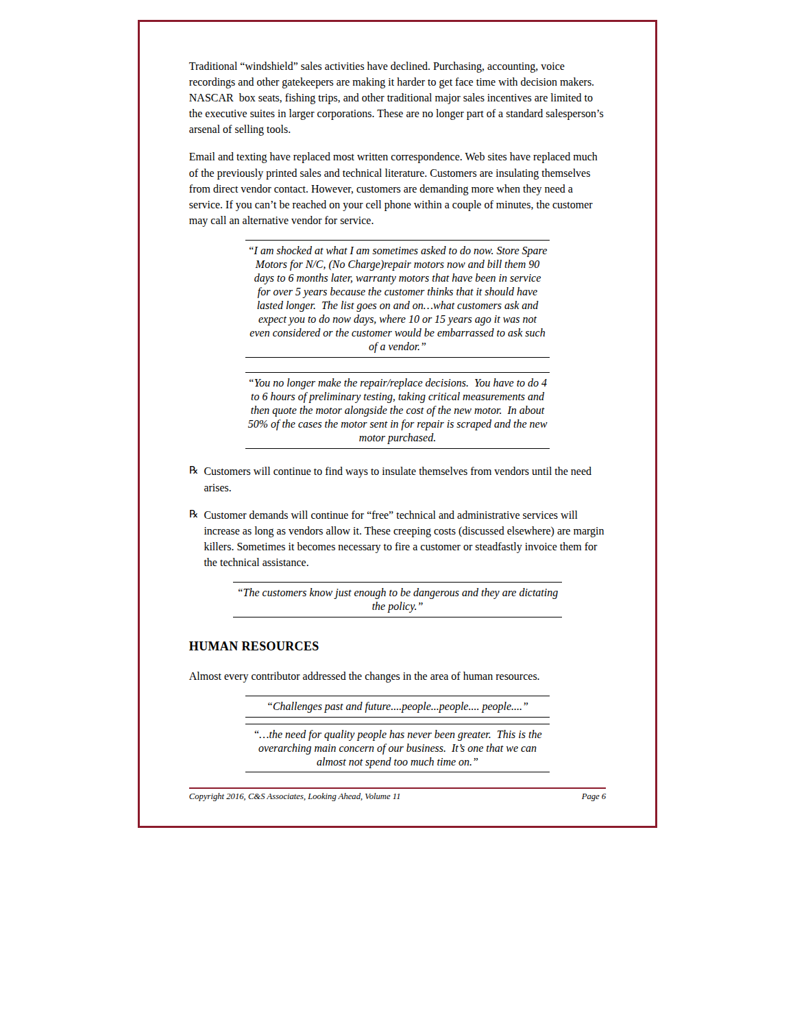Traditional “windshield” sales activities have declined. Purchasing, accounting, voice recordings and other gatekeepers are making it harder to get face time with decision makers. NASCAR box seats, fishing trips, and other traditional major sales incentives are limited to the executive suites in larger corporations. These are no longer part of a standard salesperson’s arsenal of selling tools.
Email and texting have replaced most written correspondence. Web sites have replaced much of the previously printed sales and technical literature. Customers are insulating themselves from direct vendor contact. However, customers are demanding more when they need a service. If you can’t be reached on your cell phone within a couple of minutes, the customer may call an alternative vendor for service.
“I am shocked at what I am sometimes asked to do now. Store Spare Motors for N/C, (No Charge)repair motors now and bill them 90 days to 6 months later, warranty motors that have been in service for over 5 years because the customer thinks that it should have lasted longer. The list goes on and on…what customers ask and expect you to do now days, where 10 or 15 years ago it was not even considered or the customer would be embarrassed to ask such of a vendor.”
“You no longer make the repair/replace decisions. You have to do 4 to 6 hours of preliminary testing, taking critical measurements and then quote the motor alongside the cost of the new motor. In about 50% of the cases the motor sent in for repair is scraped and the new motor purchased.
℞ Customers will continue to find ways to insulate themselves from vendors until the need arises.
℞ Customer demands will continue for “free” technical and administrative services will increase as long as vendors allow it. These creeping costs (discussed elsewhere) are margin killers. Sometimes it becomes necessary to fire a customer or steadfastly invoice them for the technical assistance.
“The customers know just enough to be dangerous and they are dictating the policy.”
HUMAN RESOURCES
Almost every contributor addressed the changes in the area of human resources.
“Challenges past and future....people...people.... people....”
“…the need for quality people has never been greater. This is the overarching main concern of our business. It’s one that we can almost not spend too much time on.”
Copyright 2016, C&S Associates, Looking Ahead, Volume 11
Page 6